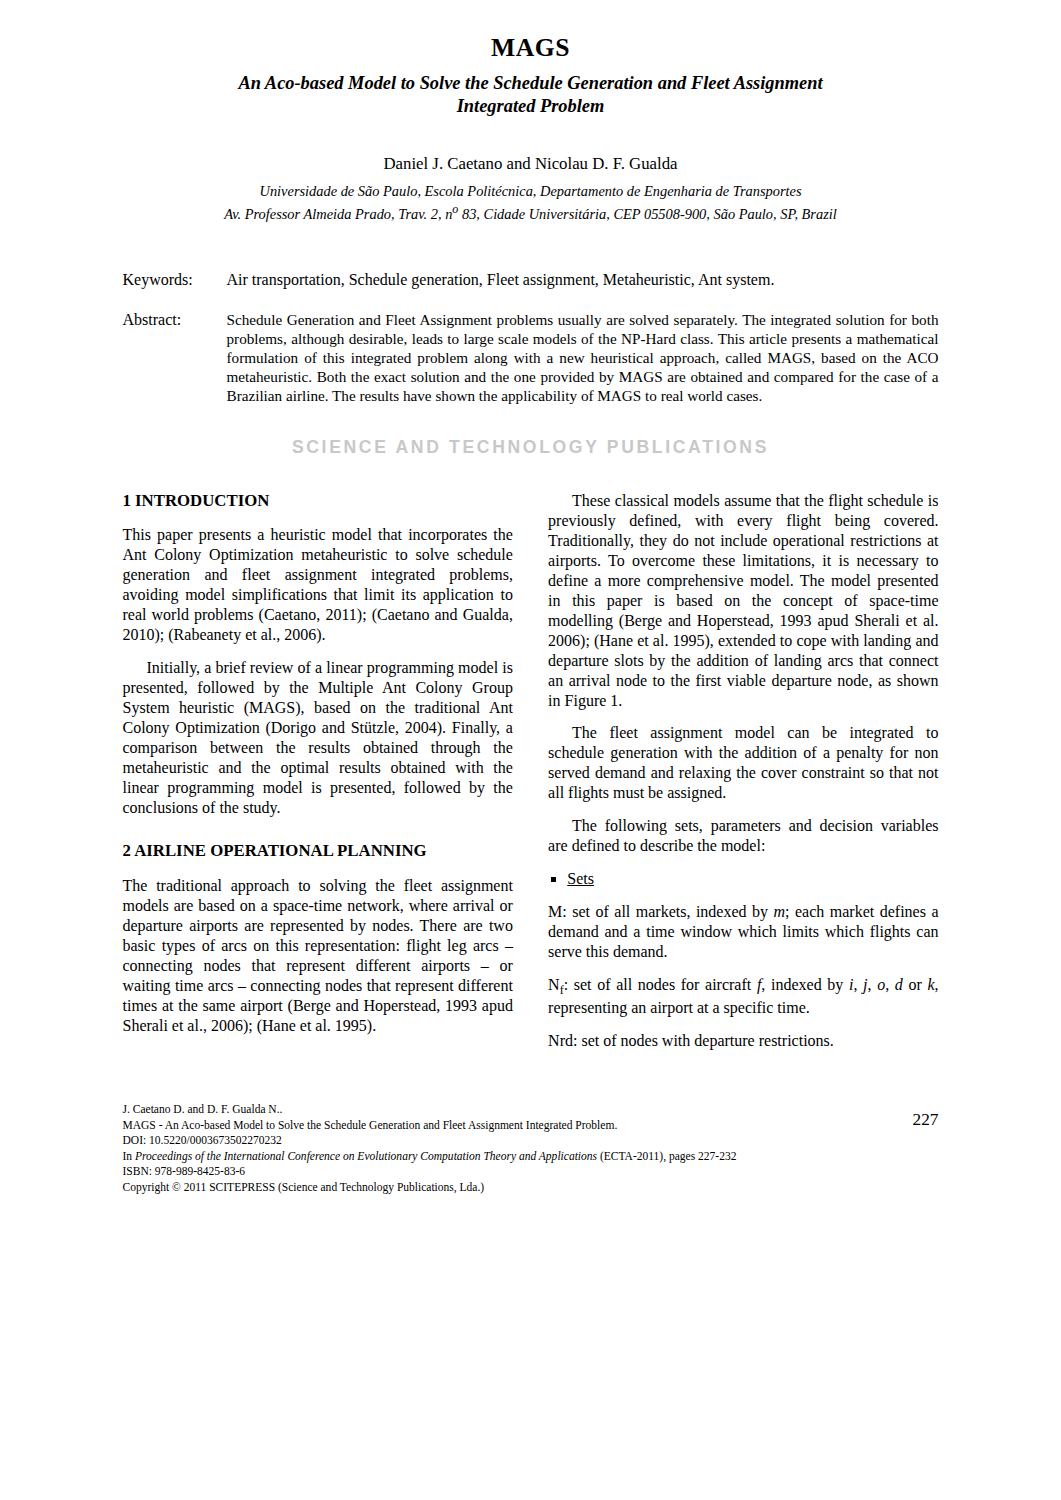MAGS
An Aco-based Model to Solve the Schedule Generation and Fleet Assignment
Integrated Problem
Daniel J. Caetano and Nicolau D. F. Gualda
Universidade de São Paulo, Escola Politécnica, Departamento de Engenharia de Transportes
Av. Professor Almeida Prado, Trav. 2, no 83, Cidade Universitária, CEP 05508-900, São Paulo, SP, Brazil
Keywords:
Air transportation, Schedule generation, Fleet assignment, Metaheuristic, Ant system.
Abstract:
Schedule Generation and Fleet Assignment problems usually are solved separately. The integrated solution for both problems, although desirable, leads to large scale models of the NP-Hard class. This article presents a mathematical formulation of this integrated problem along with a new heuristical approach, called MAGS, based on the ACO metaheuristic. Both the exact solution and the one provided by MAGS are obtained and compared for the case of a Brazilian airline. The results have shown the applicability of MAGS to real world cases.
SCIENCE AND TECHNOLOGY PUBLICATIONS
1 INTRODUCTION
This paper presents a heuristic model that incorporates the Ant Colony Optimization metaheuristic to solve schedule generation and fleet assignment integrated problems, avoiding model simplifications that limit its application to real world problems (Caetano, 2011); (Caetano and Gualda, 2010); (Rabeanety et al., 2006).
Initially, a brief review of a linear programming model is presented, followed by the Multiple Ant Colony Group System heuristic (MAGS), based on the traditional Ant Colony Optimization (Dorigo and Stützle, 2004). Finally, a comparison between the results obtained through the metaheuristic and the optimal results obtained with the linear programming model is presented, followed by the conclusions of the study.
2 AIRLINE OPERATIONAL PLANNING
The traditional approach to solving the fleet assignment models are based on a space-time network, where arrival or departure airports are represented by nodes. There are two basic types of arcs on this representation: flight leg arcs – connecting nodes that represent different airports – or waiting time arcs – connecting nodes that represent different times at the same airport (Berge and Hoperstead, 1993 apud Sherali et al., 2006); (Hane et al. 1995).
These classical models assume that the flight schedule is previously defined, with every flight being covered. Traditionally, they do not include operational restrictions at airports. To overcome these limitations, it is necessary to define a more comprehensive model. The model presented in this paper is based on the concept of space-time modelling (Berge and Hoperstead, 1993 apud Sherali et al. 2006); (Hane et al. 1995), extended to cope with landing and departure slots by the addition of landing arcs that connect an arrival node to the first viable departure node, as shown in Figure 1.
The fleet assignment model can be integrated to schedule generation with the addition of a penalty for non served demand and relaxing the cover constraint so that not all flights must be assigned.
The following sets, parameters and decision variables are defined to describe the model:
Sets
M: set of all markets, indexed by m; each market defines a demand and a time window which limits which flights can serve this demand.
Nf: set of all nodes for aircraft f, indexed by i, j, o, d or k, representing an airport at a specific time.
Nrd: set of nodes with departure restrictions.
227
J. Caetano D. and D. F. Gualda N..
MAGS - An Aco-based Model to Solve the Schedule Generation and Fleet Assignment Integrated Problem.
DOI: 10.5220/0003673502270232
In Proceedings of the International Conference on Evolutionary Computation Theory and Applications (ECTA-2011), pages 227-232
ISBN: 978-989-8425-83-6
Copyright © 2011 SCITEPRESS (Science and Technology Publications, Lda.)